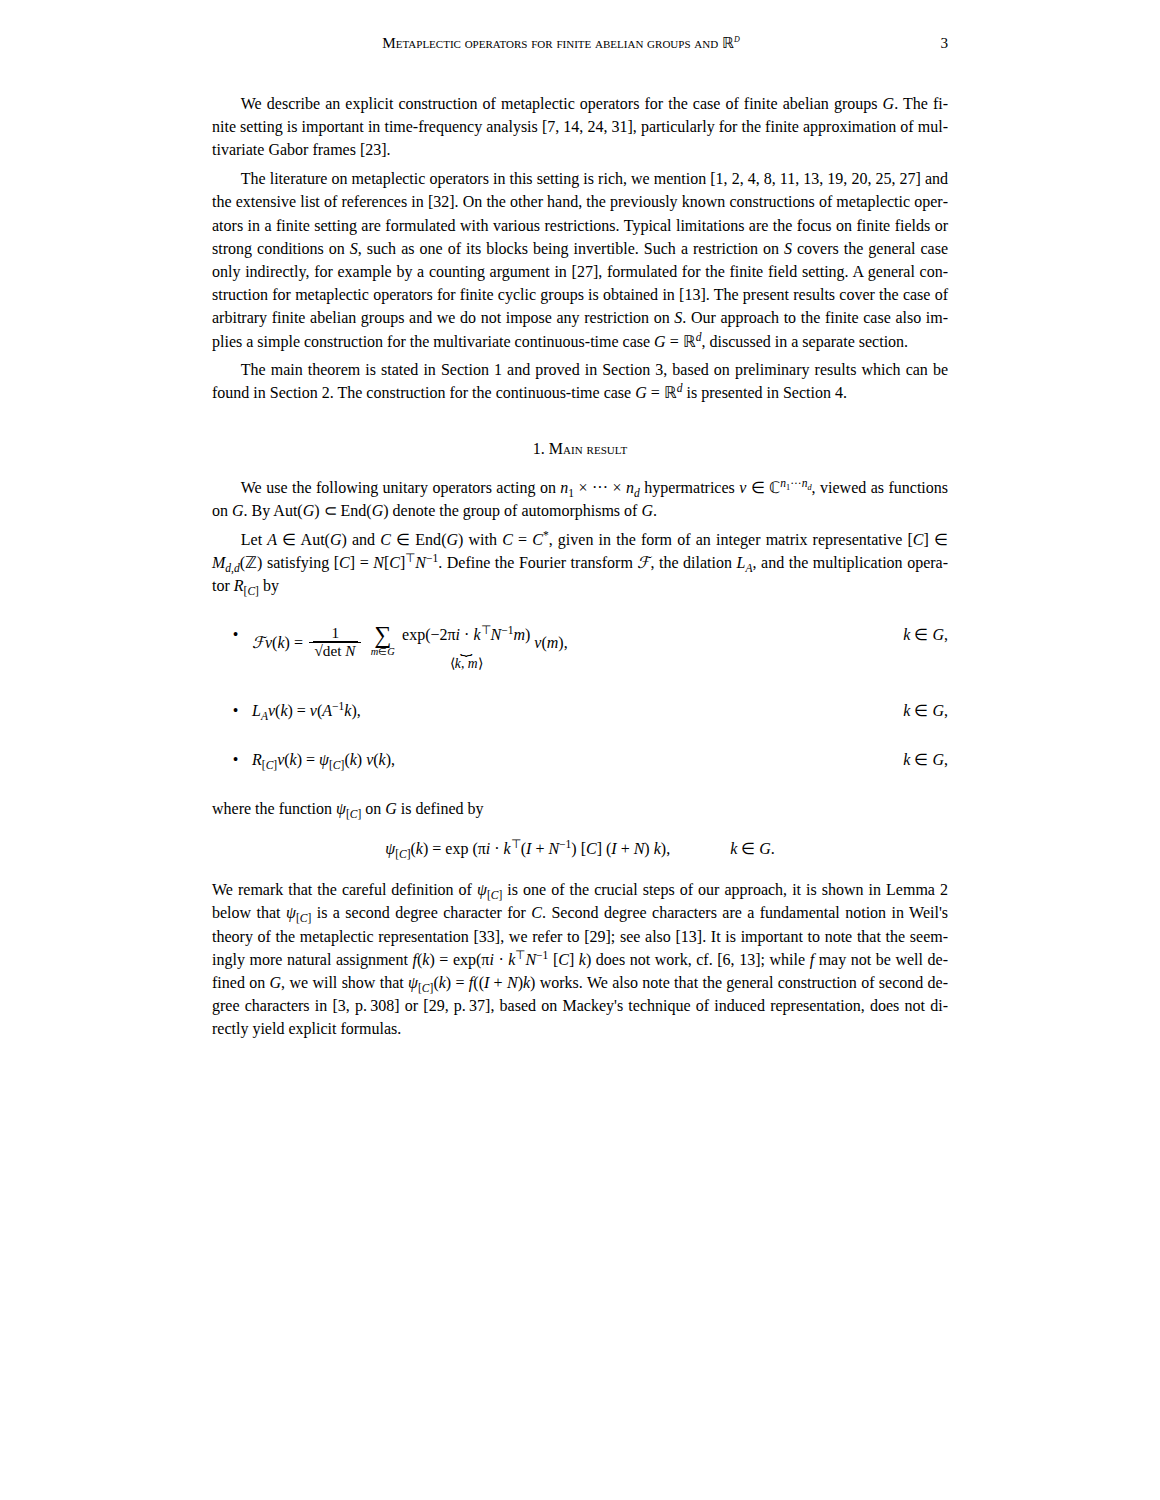Metaplectic operators for finite abelian groups and ℝd 3
We describe an explicit construction of metaplectic operators for the case of finite abelian groups G. The finite setting is important in time-frequency analysis [7, 14, 24, 31], particularly for the finite approximation of multivariate Gabor frames [23].
The literature on metaplectic operators in this setting is rich, we mention [1, 2, 4, 8, 11, 13, 19, 20, 25, 27] and the extensive list of references in [32]. On the other hand, the previously known constructions of metaplectic operators in a finite setting are formulated with various restrictions. Typical limitations are the focus on finite fields or strong conditions on S, such as one of its blocks being invertible. Such a restriction on S covers the general case only indirectly, for example by a counting argument in [27], formulated for the finite field setting. A general construction for metaplectic operators for finite cyclic groups is obtained in [13]. The present results cover the case of arbitrary finite abelian groups and we do not impose any restriction on S. Our approach to the finite case also implies a simple construction for the multivariate continuous-time case G = ℝd, discussed in a separate section.
The main theorem is stated in Section 1 and proved in Section 3, based on preliminary results which can be found in Section 2. The construction for the continuous-time case G = ℝd is presented in Section 4.
1. Main result
We use the following unitary operators acting on n1 × ··· × nd hypermatrices v ∈ ℂn1···nd, viewed as functions on G. By Aut(G) ⊂ End(G) denote the group of automorphisms of G.
Let A ∈ Aut(G) and C ∈ End(G) with C = C*, given in the form of an integer matrix representative [C] ∈ Md,d(ℤ) satisfying [C] = N[C]⊤N−1. Define the Fourier transform ℱ, the dilation LA, and the multiplication operator R[C] by
ℱv(k) = 1√det N ∑m∈G exp(−2πi · k⊤N−1m) ⏟ ⟨k, m⟩ v(m), k ∈ G,
LAv(k) = v(A−1k), k ∈ G,
R[C]v(k) = ψ[C](k) v(k), k ∈ G,
where the function ψ[C] on G is defined by
ψ[C](k) = exp (πi · k⊤(I + N−1) [C] (I + N) k), k ∈ G.
We remark that the careful definition of ψ[C] is one of the crucial steps of our approach, it is shown in Lemma 2 below that ψ[C] is a second degree character for C. Second degree characters are a fundamental notion in Weil's theory of the metaplectic representation [33], we refer to [29]; see also [13]. It is important to note that the seemingly more natural assignment f(k) = exp(πi · k⊤N−1 [C] k) does not work, cf. [6, 13]; while f may not be well defined on G, we will show that ψ[C](k) = f((I + N)k) works. We also note that the general construction of second degree characters in [3, p. 308] or [29, p. 37], based on Mackey's technique of induced representation, does not directly yield explicit formulas.